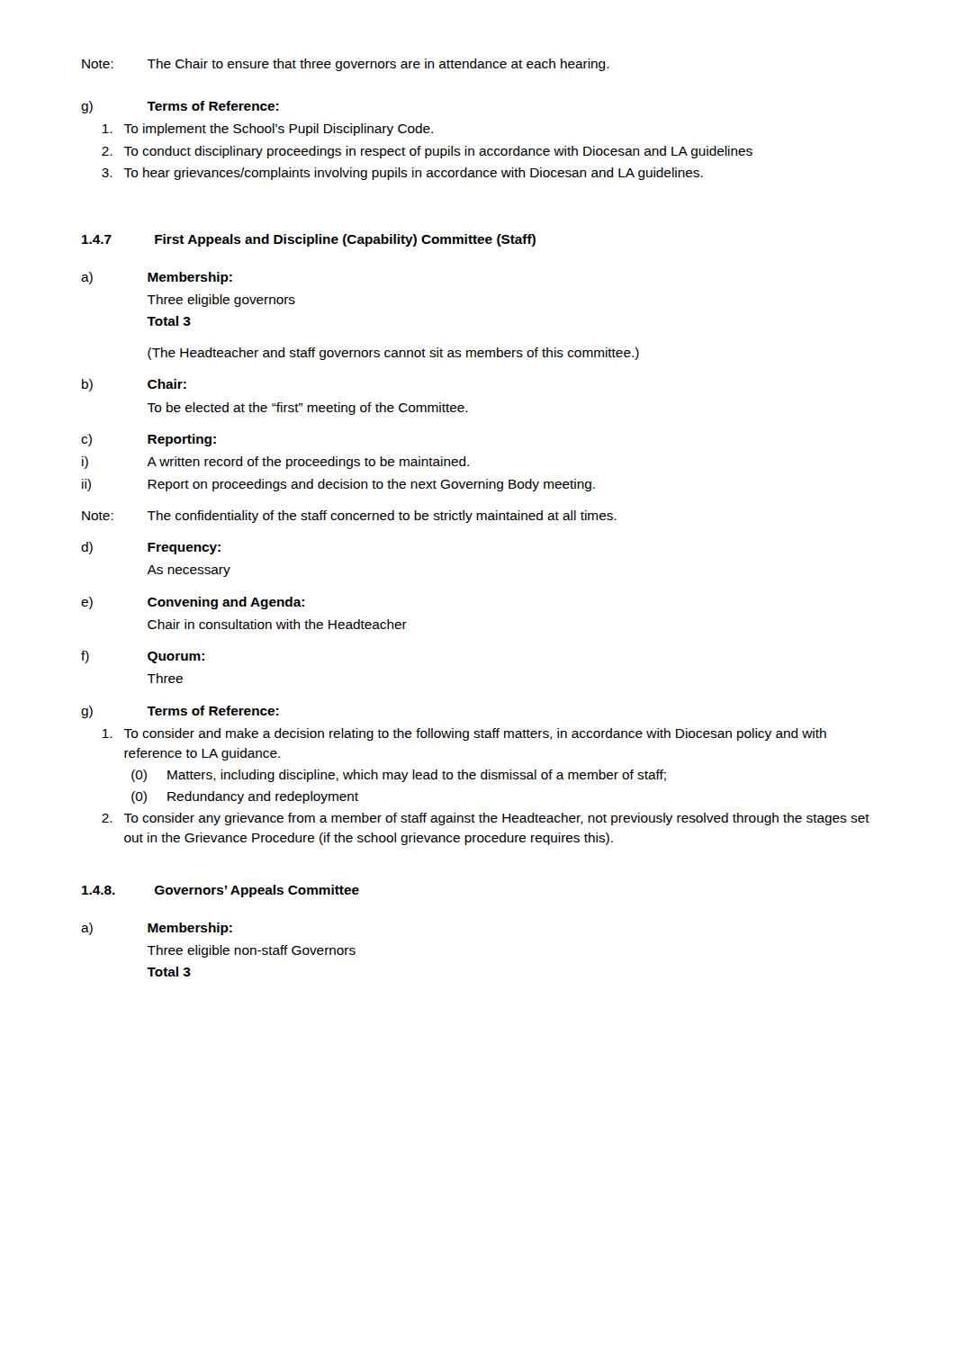Note: The Chair to ensure that three governors are in attendance at each hearing.
g) Terms of Reference:
To implement the School’s Pupil Disciplinary Code.
To conduct disciplinary proceedings in respect of pupils in accordance with Diocesan and LA guidelines
To hear grievances/complaints involving pupils in accordance with Diocesan and LA guidelines.
1.4.7 First Appeals and Discipline (Capability) Committee (Staff)
a) Membership:
Three eligible governors
Total 3
(The Headteacher and staff governors cannot sit as members of this committee.)
b) Chair:
To be elected at the “first” meeting of the Committee.
c) Reporting:
i) A written record of the proceedings to be maintained.
ii) Report on proceedings and decision to the next Governing Body meeting.
Note: The confidentiality of the staff concerned to be strictly maintained at all times.
d) Frequency:
As necessary
e) Convening and Agenda:
Chair in consultation with the Headteacher
f) Quorum:
Three
g) Terms of Reference:
To consider and make a decision relating to the following staff matters, in accordance with Diocesan policy and with reference to LA guidance.
Matters, including discipline, which may lead to the dismissal of a member of staff;
Redundancy and redeployment
To consider any grievance from a member of staff against the Headteacher, not previously resolved through the stages set out in the Grievance Procedure (if the school grievance procedure requires this).
1.4.8. Governors’ Appeals Committee
a) Membership:
Three eligible non-staff Governors
Total 3